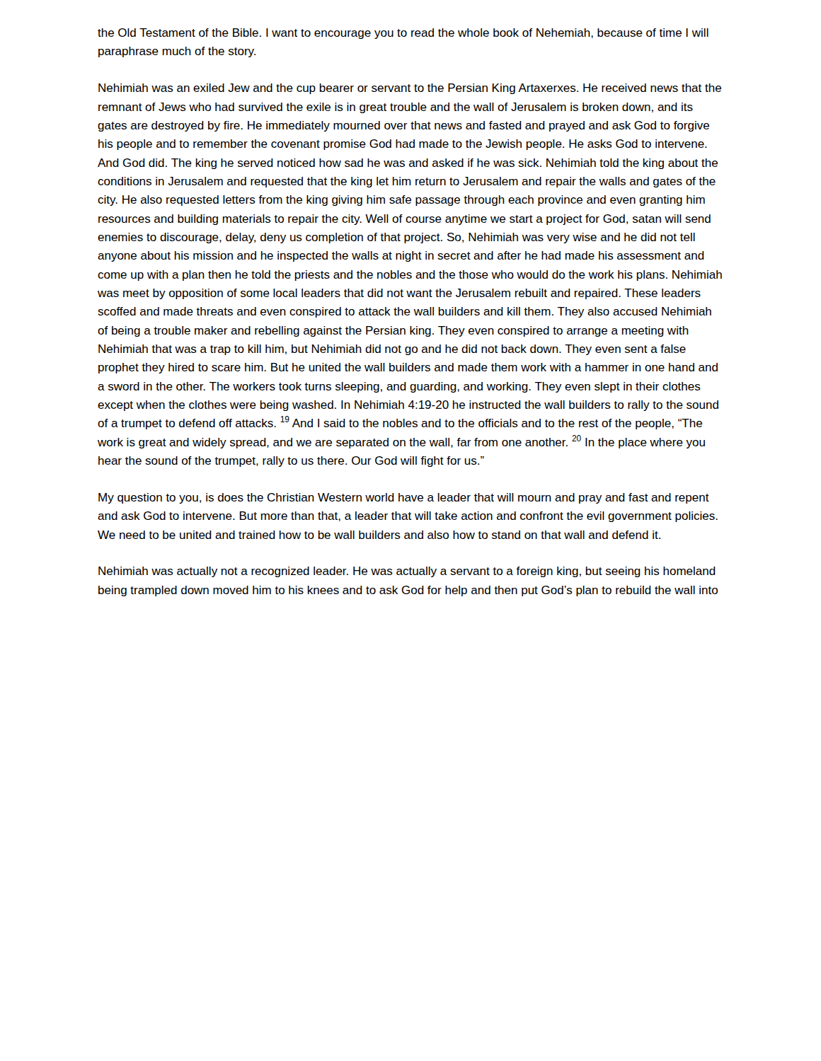the Old Testament of the Bible. I want to encourage you to read the whole book of Nehemiah, because of time I will paraphrase much of the story.
Nehimiah was an exiled Jew and the cup bearer or servant to the Persian King Artaxerxes. He received news that the remnant of Jews who had survived the exile is in great trouble and the wall of Jerusalem is broken down, and its gates are destroyed by fire. He immediately mourned over that news and fasted and prayed and ask God to forgive his people and to remember the covenant promise God had made to the Jewish people. He asks God to intervene. And God did. The king he served noticed how sad he was and asked if he was sick. Nehimiah told the king about the conditions in Jerusalem and requested that the king let him return to Jerusalem and repair the walls and gates of the city. He also requested letters from the king giving him safe passage through each province and even granting him resources and building materials to repair the city. Well of course anytime we start a project for God, satan will send enemies to discourage, delay, deny us completion of that project. So, Nehimiah was very wise and he did not tell anyone about his mission and he inspected the walls at night in secret and after he had made his assessment and come up with a plan then he told the priests and the nobles and the those who would do the work his plans. Nehimiah was meet by opposition of some local leaders that did not want the Jerusalem rebuilt and repaired. These leaders scoffed and made threats and even conspired to attack the wall builders and kill them. They also accused Nehimiah of being a trouble maker and rebelling against the Persian king. They even conspired to arrange a meeting with Nehimiah that was a trap to kill him, but Nehimiah did not go and he did not back down. They even sent a false prophet they hired to scare him. But he united the wall builders and made them work with a hammer in one hand and a sword in the other. The workers took turns sleeping, and guarding, and working. They even slept in their clothes except when the clothes were being washed. In Nehimiah 4:19-20 he instructed the wall builders to rally to the sound of a trumpet to defend off attacks. 19 And I said to the nobles and to the officials and to the rest of the people, “The work is great and widely spread, and we are separated on the wall, far from one another. 20 In the place where you hear the sound of the trumpet, rally to us there. Our God will fight for us.”
My question to you, is does the Christian Western world have a leader that will mourn and pray and fast and repent and ask God to intervene. But more than that, a leader that will take action and confront the evil government policies. We need to be united and trained how to be wall builders and also how to stand on that wall and defend it.
Nehimiah was actually not a recognized leader. He was actually a servant to a foreign king, but seeing his homeland being trampled down moved him to his knees and to ask God for help and then put God’s plan to rebuild the wall into